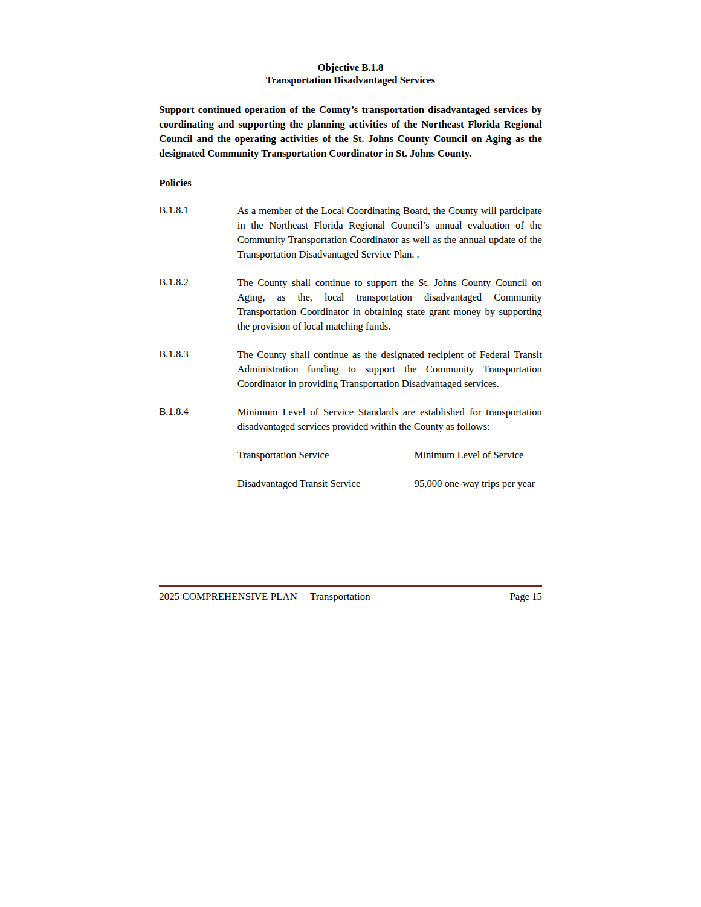Objective B.1.8Transportation Disadvantaged Services
Support continued operation of the County’s transportation disadvantaged services by coordinating and supporting the planning activities of the Northeast Florida Regional Council and the operating activities of the St. Johns County Council on Aging as the designated Community Transportation Coordinator in St. Johns County.
Policies
| B.1.8.1 | As a member of the Local Coordinating Board, the County will participate in the Northeast Florida Regional Council’s annual evaluation of the Community Transportation Coordinator as well as the annual update of the Transportation Disadvantaged Service Plan. . |
| B.1.8.2 | The County shall continue to support the St. Johns County Council on Aging, as the, local transportation disadvantaged Community Transportation Coordinator in obtaining state grant money by supporting the provision of local matching funds. |
| B.1.8.3 | The County shall continue as the designated recipient of Federal Transit Administration funding to support the Community Transportation Coordinator in providing Transportation Disadvantaged services. |
| B.1.8.4 | Minimum Level of Service Standards are established for transportation disadvantaged services provided within the County as follows: / Transportation Service / Minimum Level of Service / / Disadvantaged Transit Service / 95,000 one-way trips per year / |
2025 COMPREHENSIVE PLAN Transportation
Page 15